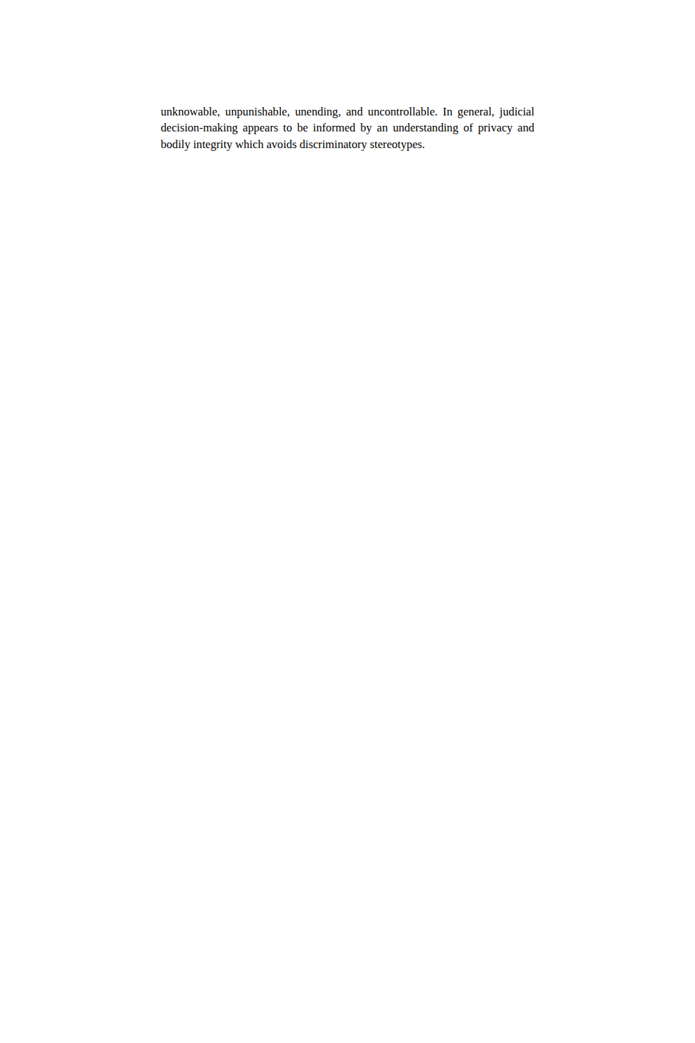unknowable, unpunishable, unending, and uncontrollable. In general, judicial decision-making appears to be informed by an understanding of privacy and bodily integrity which avoids discriminatory stereotypes.